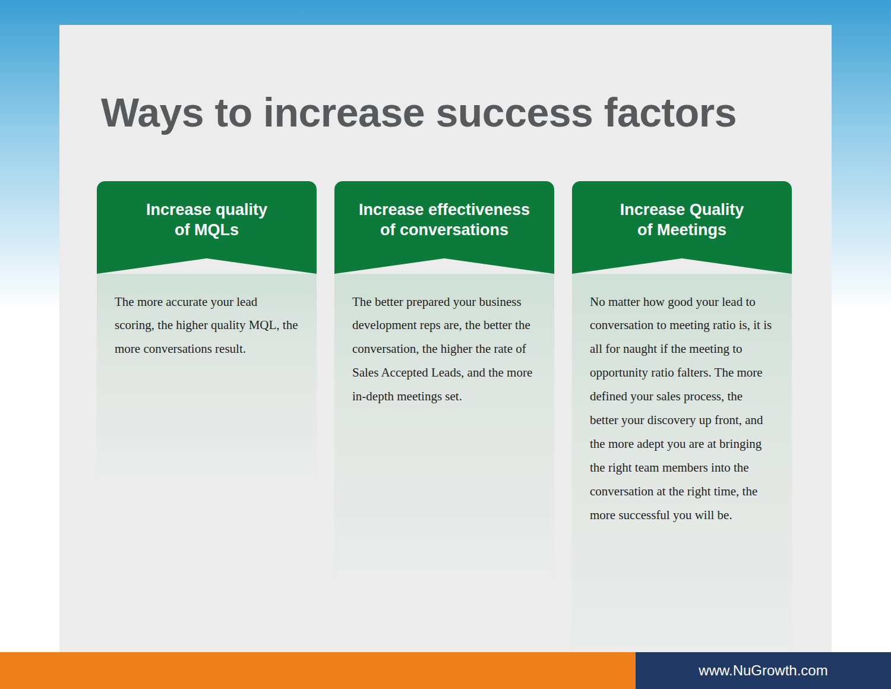Ways to increase success factors
Increase quality
of MQLs
The more accurate your lead scoring, the higher quality MQL, the more conversations result.
Increase effectiveness
of conversations
The better prepared your business development reps are, the better the conversation, the higher the rate of Sales Accepted Leads, and the more in-depth meetings set.
Increase Quality
of Meetings
No matter how good your lead to conversation to meeting ratio is, it is all for naught if the meeting to opportunity ratio falters. The more defined your sales process, the better your discovery up front, and the more adept you are at bringing the right team members into the conversation at the right time, the more successful you will be.
www.NuGrowth.com